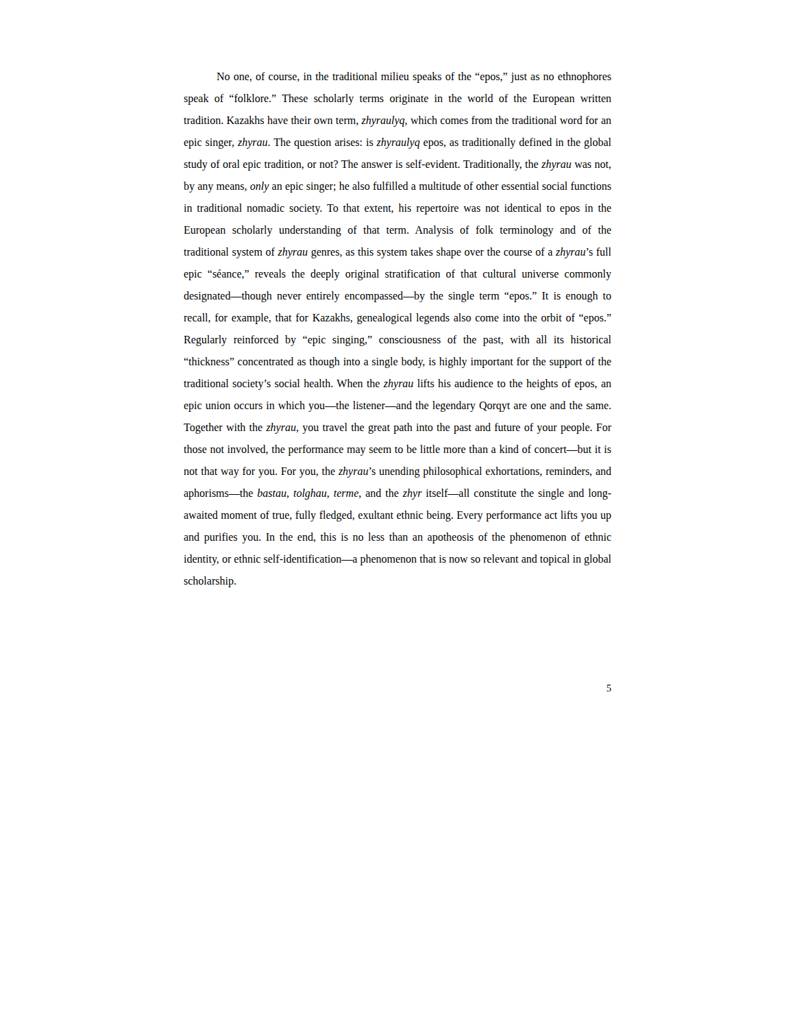No one, of course, in the traditional milieu speaks of the “epos,” just as no ethnophores speak of “folklore.” These scholarly terms originate in the world of the European written tradition. Kazakhs have their own term, zhyraulyq, which comes from the traditional word for an epic singer, zhyrau. The question arises: is zhyraulyq epos, as traditionally defined in the global study of oral epic tradition, or not? The answer is self-evident. Traditionally, the zhyrau was not, by any means, only an epic singer; he also fulfilled a multitude of other essential social functions in traditional nomadic society. To that extent, his repertoire was not identical to epos in the European scholarly understanding of that term. Analysis of folk terminology and of the traditional system of zhyrau genres, as this system takes shape over the course of a zhyrau’s full epic “séance,” reveals the deeply original stratification of that cultural universe commonly designated—though never entirely encompassed—by the single term “epos.” It is enough to recall, for example, that for Kazakhs, genealogical legends also come into the orbit of “epos.” Regularly reinforced by “epic singing,” consciousness of the past, with all its historical “thickness” concentrated as though into a single body, is highly important for the support of the traditional society’s social health. When the zhyrau lifts his audience to the heights of epos, an epic union occurs in which you—the listener—and the legendary Qorqyt are one and the same. Together with the zhyrau, you travel the great path into the past and future of your people. For those not involved, the performance may seem to be little more than a kind of concert—but it is not that way for you. For you, the zhyrau’s unending philosophical exhortations, reminders, and aphorisms—the bastau, tolghau, terme, and the zhyr itself—all constitute the single and long-awaited moment of true, fully fledged, exultant ethnic being. Every performance act lifts you up and purifies you. In the end, this is no less than an apotheosis of the phenomenon of ethnic identity, or ethnic self-identification—a phenomenon that is now so relevant and topical in global scholarship.
5